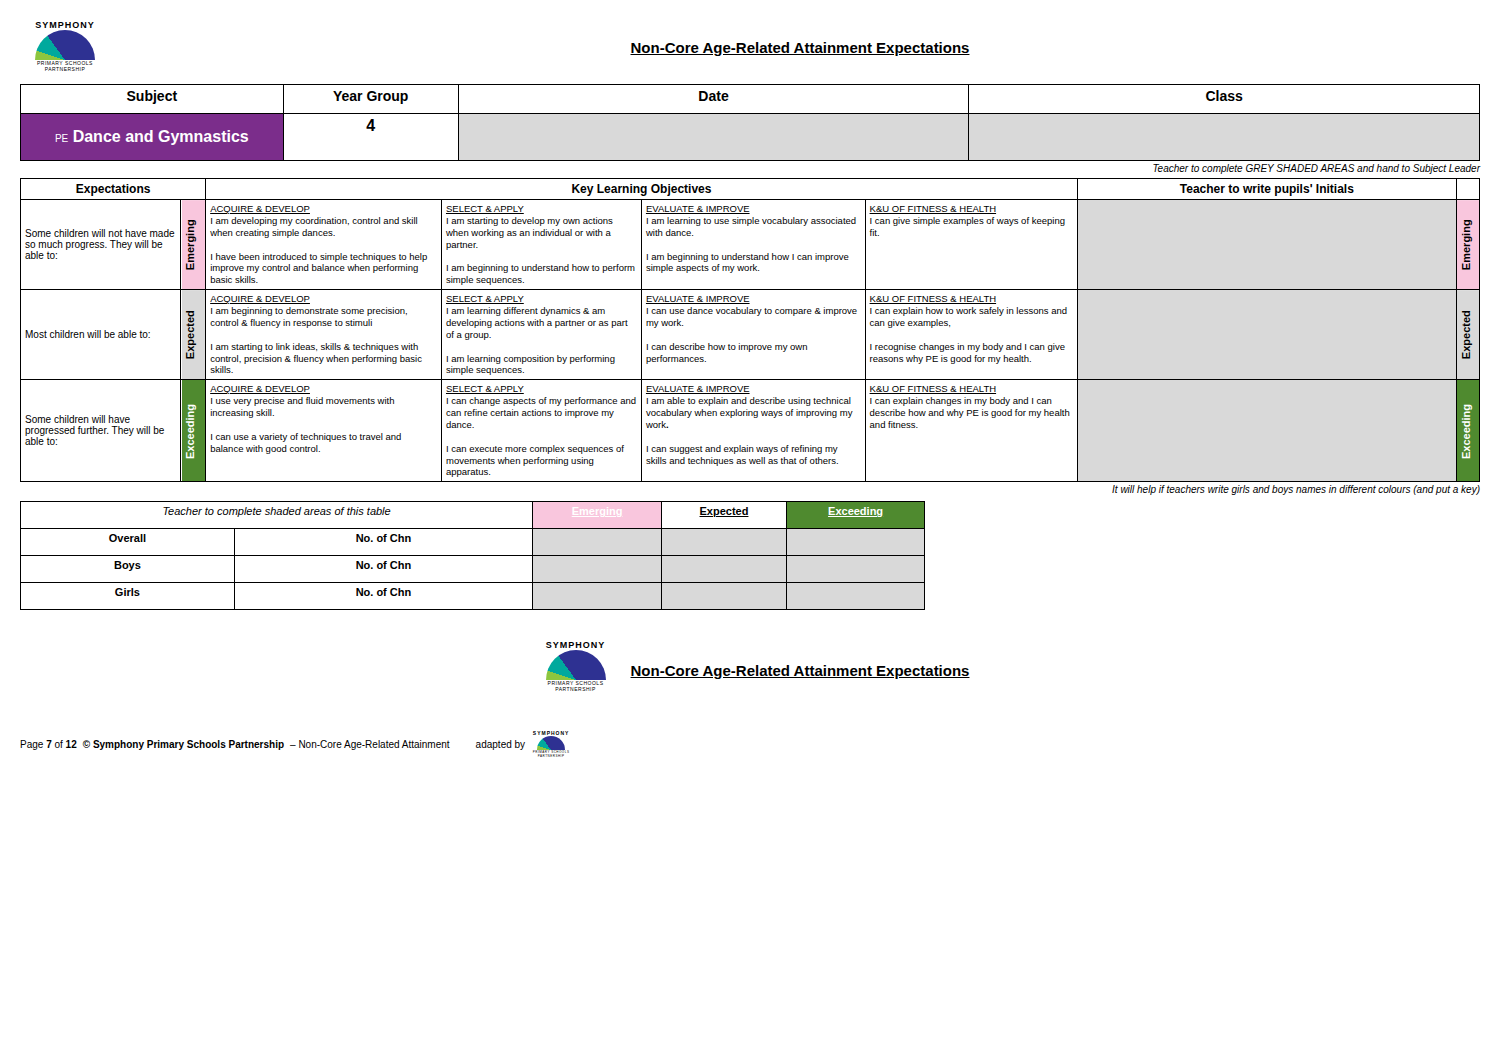SYMPHONY
PRIMARY SCHOOLS PARTNERSHIP
Non-Core Age-Related Attainment Expectations
| Subject | Year Group | Date | Class |
| --- | --- | --- | --- |
| PE Dance and Gymnastics | 4 | | |
Teacher to complete GREY SHADED AREAS and hand to Subject Leader
| Expectations | Key Learning Objectives | Teacher to write pupils' Initials | |
| --- | --- | --- | --- |
| Some children will not have made so much progress. They will be able to: | Emerging | ACQUIRE & DEVELOP I am developing my coordination, control and skill when creating simple dances. I have been introduced to simple techniques to help improve my control and balance when performing basic skills. | SELECT & APPLY I am starting to develop my own actions when working as an individual or with a partner. I am beginning to understand how to perform simple sequences. | EVALUATE & IMPROVE I am learning to use simple vocabulary associated with dance. I am beginning to understand how I can improve simple aspects of my work. | K&U OF FITNESS & HEALTH I can give simple examples of ways of keeping fit. | | Emerging |
| Most children will be able to: | Expected | ACQUIRE & DEVELOP I am beginning to demonstrate some precision, control & fluency in response to stimuli I am starting to link ideas, skills & techniques with control, precision & fluency when performing basic skills. | SELECT & APPLY I am learning different dynamics & am developing actions with a partner or as part of a group. I am learning composition by performing simple sequences. | EVALUATE & IMPROVE I can use dance vocabulary to compare & improve my work. I can describe how to improve my own performances. | K&U OF FITNESS & HEALTH I can explain how to work safely in lessons and can give examples, I recognise changes in my body and I can give reasons why PE is good for my health. | | Expected |
| Some children will have progressed further. They will be able to: | Exceeding | ACQUIRE & DEVELOP I use very precise and fluid movements with increasing skill. I can use a variety of techniques to travel and balance with good control. | SELECT & APPLY I can change aspects of my performance and can refine certain actions to improve my dance. I can execute more complex sequences of movements when performing using apparatus. | EVALUATE & IMPROVE I am able to explain and describe using technical vocabulary when exploring ways of improving my work . I can suggest and explain ways of refining my skills and techniques as well as that of others. | K&U OF FITNESS & HEALTH I can explain changes in my body and I can describe how and why PE is good for my health and fitness. | | Exceeding |
It will help if teachers write girls and boys names in different colours (and put a key)
| Teacher to complete shaded areas of this table | Emerging | Expected | Exceeding |
| Overall | No. of Chn | | | |
| Boys | No. of Chn | | | |
| Girls | No. of Chn | | | |
SYMPHONY
PRIMARY SCHOOLS PARTNERSHIP
Non-Core Age-Related Attainment Expectations
Page 7 of 12 © Symphony Primary Schools Partnership – Non-Core Age-Related Attainment adapted by SYMPHONY PRIMARY SCHOOLS PARTNERSHIP